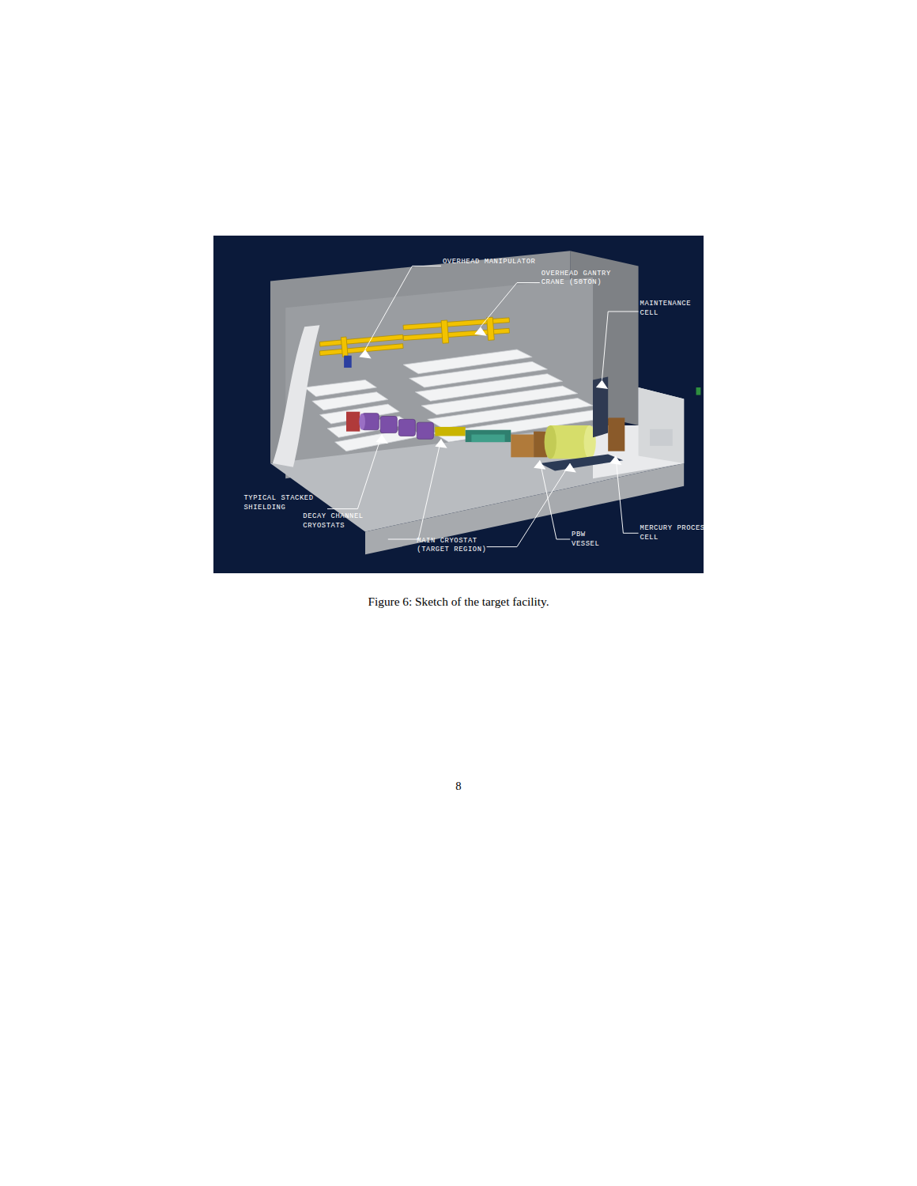OVERHEAD MANIPULATOR OVERHEAD GANTRY CRANE (50TON) MAINTENANCE CELL MERCURY PROCESS CELL PBW VESSEL MAIN CRYOSTAT (TARGET REGION) DECAY CHANNEL CRYOSTATS TYPICAL STACKED SHIELDING
Figure 6: Sketch of the target facility.
8